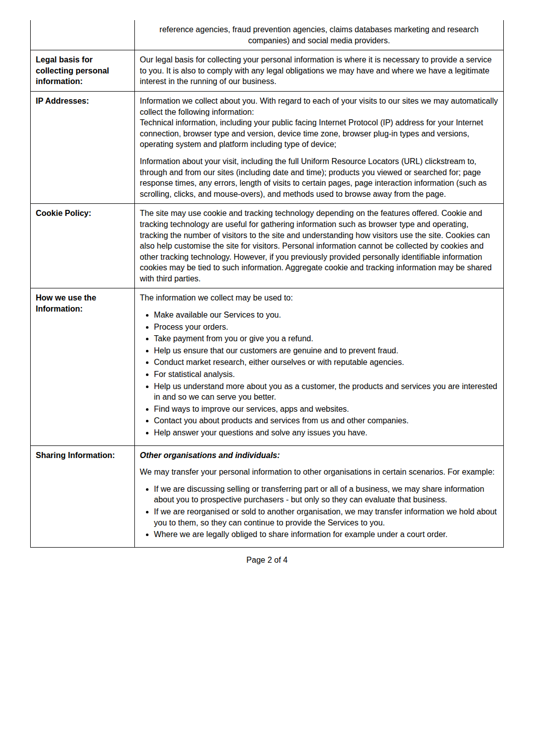| | reference agencies, fraud prevention agencies, claims databases marketing and research companies) and social media providers. |
| Legal basis for collecting personal information: | Our legal basis for collecting your personal information is where it is necessary to provide a service to you. It is also to comply with any legal obligations we may have and where we have a legitimate interest in the running of our business. |
| IP Addresses: | Information we collect about you. With regard to each of your visits to our sites we may automatically collect the following information: Technical information, including your public facing Internet Protocol (IP) address for your Internet connection, browser type and version, device time zone, browser plug-in types and versions, operating system and platform including type of device; Information about your visit, including the full Uniform Resource Locators (URL) clickstream to, through and from our sites (including date and time); products you viewed or searched for; page response times, any errors, length of visits to certain pages, page interaction information (such as scrolling, clicks, and mouse-overs), and methods used to browse away from the page. |
| Cookie Policy: | The site may use cookie and tracking technology depending on the features offered. Cookie and tracking technology are useful for gathering information such as browser type and operating, tracking the number of visitors to the site and understanding how visitors use the site. Cookies can also help customise the site for visitors. Personal information cannot be collected by cookies and other tracking technology. However, if you previously provided personally identifiable information cookies may be tied to such information. Aggregate cookie and tracking information may be shared with third parties. |
| How we use the Information: | The information we collect may be used to: Make available our Services to you. Process your orders. Take payment from you or give you a refund. Help us ensure that our customers are genuine and to prevent fraud. Conduct market research, either ourselves or with reputable agencies. For statistical analysis. Help us understand more about you as a customer, the products and services you are interested in and so we can serve you better. Find ways to improve our services, apps and websites. Contact you about products and services from us and other companies. Help answer your questions and solve any issues you have. |
| Sharing Information: | Other organisations and individuals: We may transfer your personal information to other organisations in certain scenarios. For example: If we are discussing selling or transferring part or all of a business, we may share information about you to prospective purchasers - but only so they can evaluate that business. If we are reorganised or sold to another organisation, we may transfer information we hold about you to them, so they can continue to provide the Services to you. Where we are legally obliged to share information for example under a court order. |
Page 2 of 4